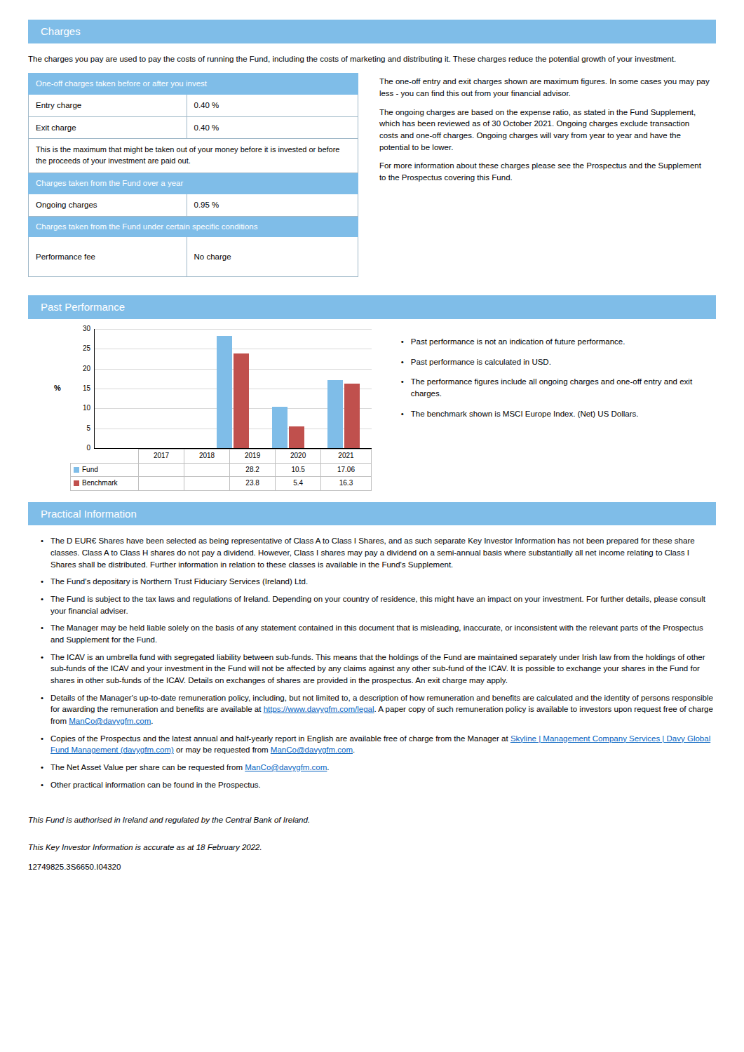Charges
The charges you pay are used to pay the costs of running the Fund, including the costs of marketing and distributing it. These charges reduce the potential growth of your investment.
| One-off charges taken before or after you invest |
| Entry charge | 0.40 % |
| Exit charge | 0.40 % |
| This is the maximum that might be taken out of your money before it is invested or before the proceeds of your investment are paid out. |
| Charges taken from the Fund over a year |
| Ongoing charges | 0.95 % |
| Charges taken from the Fund under certain specific conditions |
| Performance fee | No charge |
The one-off entry and exit charges shown are maximum figures. In some cases you may pay less - you can find this out from your financial advisor.
The ongoing charges are based on the expense ratio, as stated in the Fund Supplement, which has been reviewed as of 30 October 2021. Ongoing charges exclude transaction costs and one-off charges. Ongoing charges will vary from year to year and have the potential to be lower.
For more information about these charges please see the Prospectus and the Supplement to the Prospectus covering this Fund.
Past Performance
%
30 25 20 15 10 5 0
| | 2017 | 2018 | 2019 | 2020 | 2021 |
| Fund | | | 28.2 | 10.5 | 17.06 |
| Benchmark | | | 23.8 | 5.4 | 16.3 |
Past performance is not an indication of future performance.
Past performance is calculated in USD.
The performance figures include all ongoing charges and one-off entry and exit charges.
The benchmark shown is MSCI Europe Index. (Net) US Dollars.
Practical Information
The D EUR€ Shares have been selected as being representative of Class A to Class I Shares, and as such separate Key Investor Information has not been prepared for these share classes. Class A to Class H shares do not pay a dividend. However, Class I shares may pay a dividend on a semi-annual basis where substantially all net income relating to Class I Shares shall be distributed. Further information in relation to these classes is available in the Fund's Supplement.
The Fund's depositary is Northern Trust Fiduciary Services (Ireland) Ltd.
The Fund is subject to the tax laws and regulations of Ireland. Depending on your country of residence, this might have an impact on your investment. For further details, please consult your financial adviser.
The Manager may be held liable solely on the basis of any statement contained in this document that is misleading, inaccurate, or inconsistent with the relevant parts of the Prospectus and Supplement for the Fund.
The ICAV is an umbrella fund with segregated liability between sub-funds. This means that the holdings of the Fund are maintained separately under Irish law from the holdings of other sub-funds of the ICAV and your investment in the Fund will not be affected by any claims against any other sub-fund of the ICAV. It is possible to exchange your shares in the Fund for shares in other sub-funds of the ICAV. Details on exchanges of shares are provided in the prospectus. An exit charge may apply.
Details of the Manager's up-to-date remuneration policy, including, but not limited to, a description of how remuneration and benefits are calculated and the identity of persons responsible for awarding the remuneration and benefits are available at https://www.davygfm.com/legal. A paper copy of such remuneration policy is available to investors upon request free of charge from ManCo@davygfm.com.
Copies of the Prospectus and the latest annual and half-yearly report in English are available free of charge from the Manager at Skyline | Management Company Services | Davy Global Fund Management (davygfm.com) or may be requested from ManCo@davygfm.com.
The Net Asset Value per share can be requested from ManCo@davygfm.com.
Other practical information can be found in the Prospectus.
This Fund is authorised in Ireland and regulated by the Central Bank of Ireland.
This Key Investor Information is accurate as at 18 February 2022.
12749825.3S6650.I04320